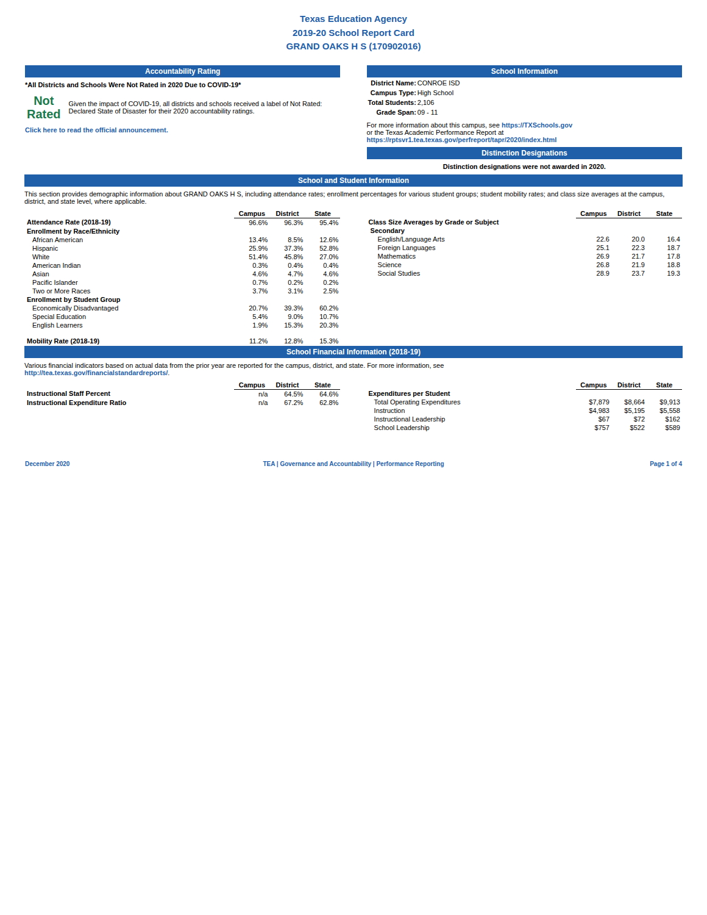Texas Education Agency
2019-20 School Report Card
GRAND OAKS H S (170902016)
| Accountability Rating *All Districts and Schools Were Not Rated in 2020 Due to COVID-19* / Not Rated / Given the impact of COVID-19, all districts and schools received a label of Not Rated: Declared State of Disaster for their 2020 accountability ratings. / Click here to read the official announcement. | School Information / District Name: / CONROE ISD / / Campus Type: / High School / / Total Students: / 2,106 / / Grade Span: / 09 - 11 / For more information about this campus, see https://TXSchools.gov or the Texas Academic Performance Report at https://rptsvr1.tea.texas.gov/perfreport/tapr/2020/index.html Distinction Designations Distinction designations were not awarded in 2020. |
School and Student Information
This section provides demographic information about GRAND OAKS H S, including attendance rates; enrollment percentages for various student groups; student mobility rates; and class size averages at the campus, district, and state level, where applicable.
| / / Campus / District / State / / --- / --- / --- / --- / / Attendance Rate (2018-19) / 96.6% / 96.3% / 95.4% / / Enrollment by Race/Ethnicity / / / / / African American / 13.4% / 8.5% / 12.6% / / Hispanic / 25.9% / 37.3% / 52.8% / / White / 51.4% / 45.8% / 27.0% / / American Indian / 0.3% / 0.4% / 0.4% / / Asian / 4.6% / 4.7% / 4.6% / / Pacific Islander / 0.7% / 0.2% / 0.2% / / Two or More Races / 3.7% / 3.1% / 2.5% / / Enrollment by Student Group / / / / / Economically Disadvantaged / 20.7% / 39.3% / 60.2% / / Special Education / 5.4% / 9.0% / 10.7% / / English Learners / 1.9% / 15.3% / 20.3% / / Mobility Rate (2018-19) / 11.2% / 12.8% / 15.3% / | / / Campus / District / State / / --- / --- / --- / --- / / Class Size Averages by Grade or Subject / / / / / Secondary / / / / / English/Language Arts / 22.6 / 20.0 / 16.4 / / Foreign Languages / 25.1 / 22.3 / 18.7 / / Mathematics / 26.9 / 21.7 / 17.8 / / Science / 26.8 / 21.9 / 18.8 / / Social Studies / 28.9 / 23.7 / 19.3 / |
School Financial Information (2018-19)
Various financial indicators based on actual data from the prior year are reported for the campus, district, and state. For more information, see
http://tea.texas.gov/financialstandardreports/.
| / / Campus / District / State / / --- / --- / --- / --- / / Instructional Staff Percent / n/a / 64.5% / 64.6% / / Instructional Expenditure Ratio / n/a / 67.2% / 62.8% / | / / Campus / District / State / / --- / --- / --- / --- / / Expenditures per Student / / / / / Total Operating Expenditures / $7,879 / $8,664 / $9,913 / / Instruction / $4,983 / $5,195 / $5,558 / / Instructional Leadership / $67 / $72 / $162 / / School Leadership / $757 / $522 / $589 / |
| December 2020 | TEA / Governance and Accountability / Performance Reporting | Page 1 of 4 |